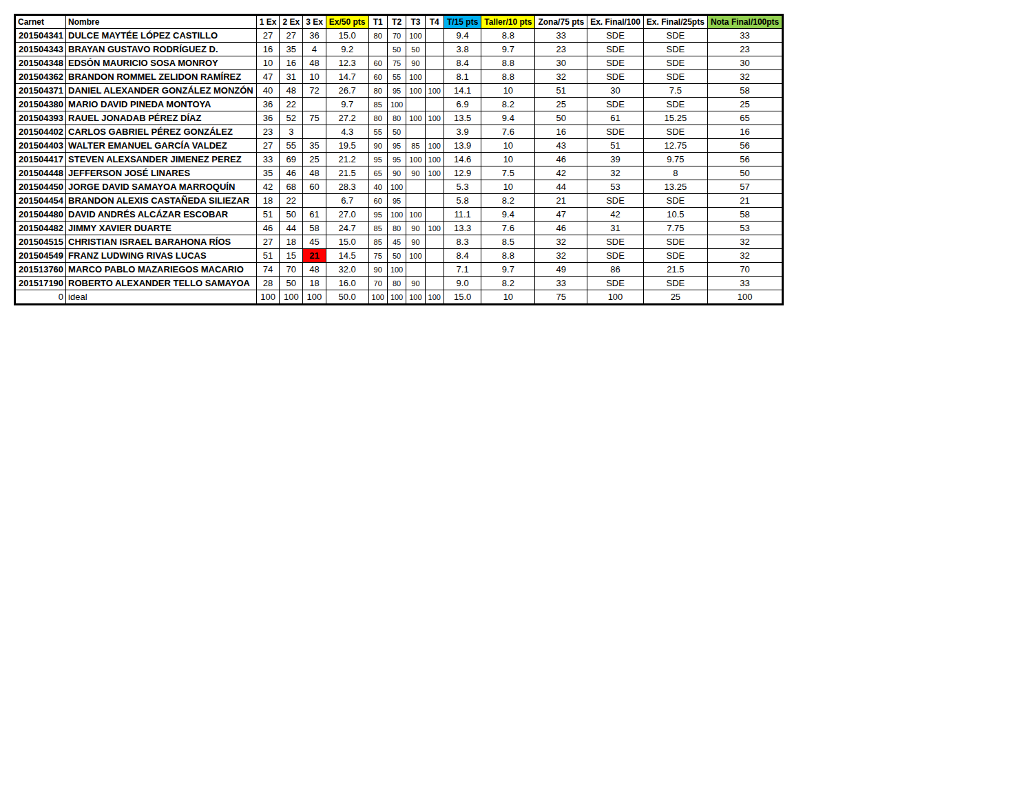| Carnet | Nombre | 1 Ex | 2 Ex | 3 Ex | Ex/50 pts | T1 | T2 | T3 | T4 | T/15 pts | Taller/10 pts | Zona/75 pts | Ex. Final/100 | Ex. Final/25pts | Nota Final/100pts |
| --- | --- | --- | --- | --- | --- | --- | --- | --- | --- | --- | --- | --- | --- | --- | --- |
| 201504341 | DULCE MAYTÉE LÓPEZ CASTILLO | 27 | 27 | 36 | 15.0 | 80 | 70 | 100 | | 9.4 | 8.8 | 33 | SDE | SDE | 33 |
| 201504343 | BRAYAN GUSTAVO RODRÍGUEZ D. | 16 | 35 | 4 | 9.2 | | 50 | 50 | | 3.8 | 9.7 | 23 | SDE | SDE | 23 |
| 201504348 | EDSÓN MAURICIO SOSA MONROY | 10 | 16 | 48 | 12.3 | 60 | 75 | 90 | | 8.4 | 8.8 | 30 | SDE | SDE | 30 |
| 201504362 | BRANDON ROMMEL ZELIDON RAMÍREZ | 47 | 31 | 10 | 14.7 | 60 | 55 | 100 | | 8.1 | 8.8 | 32 | SDE | SDE | 32 |
| 201504371 | DANIEL ALEXANDER GONZÁLEZ MONZÓN | 40 | 48 | 72 | 26.7 | 80 | 95 | 100 | 100 | 14.1 | 10 | 51 | 30 | 7.5 | 58 |
| 201504380 | MARIO DAVID PINEDA MONTOYA | 36 | 22 | | 9.7 | 85 | 100 | | | 6.9 | 8.2 | 25 | SDE | SDE | 25 |
| 201504393 | RAUEL JONADAB PÉREZ DÍAZ | 36 | 52 | 75 | 27.2 | 80 | 80 | 100 | 100 | 13.5 | 9.4 | 50 | 61 | 15.25 | 65 |
| 201504402 | CARLOS GABRIEL PÉREZ GONZÁLEZ | 23 | 3 | | 4.3 | 55 | 50 | | | 3.9 | 7.6 | 16 | SDE | SDE | 16 |
| 201504403 | WALTER EMANUEL GARCÍA VALDEZ | 27 | 55 | 35 | 19.5 | 90 | 95 | 85 | 100 | 13.9 | 10 | 43 | 51 | 12.75 | 56 |
| 201504417 | STEVEN ALEXSANDER JIMENEZ PEREZ | 33 | 69 | 25 | 21.2 | 95 | 95 | 100 | 100 | 14.6 | 10 | 46 | 39 | 9.75 | 56 |
| 201504448 | JEFFERSON JOSÉ LINARES | 35 | 46 | 48 | 21.5 | 65 | 90 | 90 | 100 | 12.9 | 7.5 | 42 | 32 | 8 | 50 |
| 201504450 | JORGE DAVID SAMAYOA MARROQUÍN | 42 | 68 | 60 | 28.3 | 40 | 100 | | | 5.3 | 10 | 44 | 53 | 13.25 | 57 |
| 201504454 | BRANDON ALEXIS CASTAÑEDA SILIEZAR | 18 | 22 | | 6.7 | 60 | 95 | | | 5.8 | 8.2 | 21 | SDE | SDE | 21 |
| 201504480 | DAVID ANDRÉS ALCÁZAR ESCOBAR | 51 | 50 | 61 | 27.0 | 95 | 100 | 100 | | 11.1 | 9.4 | 47 | 42 | 10.5 | 58 |
| 201504482 | JIMMY XAVIER DUARTE | 46 | 44 | 58 | 24.7 | 85 | 80 | 90 | 100 | 13.3 | 7.6 | 46 | 31 | 7.75 | 53 |
| 201504515 | CHRISTIAN ISRAEL BARAHONA RÍOS | 27 | 18 | 45 | 15.0 | 85 | 45 | 90 | | 8.3 | 8.5 | 32 | SDE | SDE | 32 |
| 201504549 | FRANZ LUDWING RIVAS LUCAS | 51 | 15 | 21 | 14.5 | 75 | 50 | 100 | | 8.4 | 8.8 | 32 | SDE | SDE | 32 |
| 201513760 | MARCO PABLO MAZARIEGOS MACARIO | 74 | 70 | 48 | 32.0 | 90 | 100 | | | 7.1 | 9.7 | 49 | 86 | 21.5 | 70 |
| 201517190 | ROBERTO ALEXANDER TELLO SAMAYOA | 28 | 50 | 18 | 16.0 | 70 | 80 | 90 | | 9.0 | 8.2 | 33 | SDE | SDE | 33 |
| 0 | ideal | 100 | 100 | 100 | 50.0 | 100 | 100 | 100 | 100 | 15.0 | 10 | 75 | 100 | 25 | 100 |